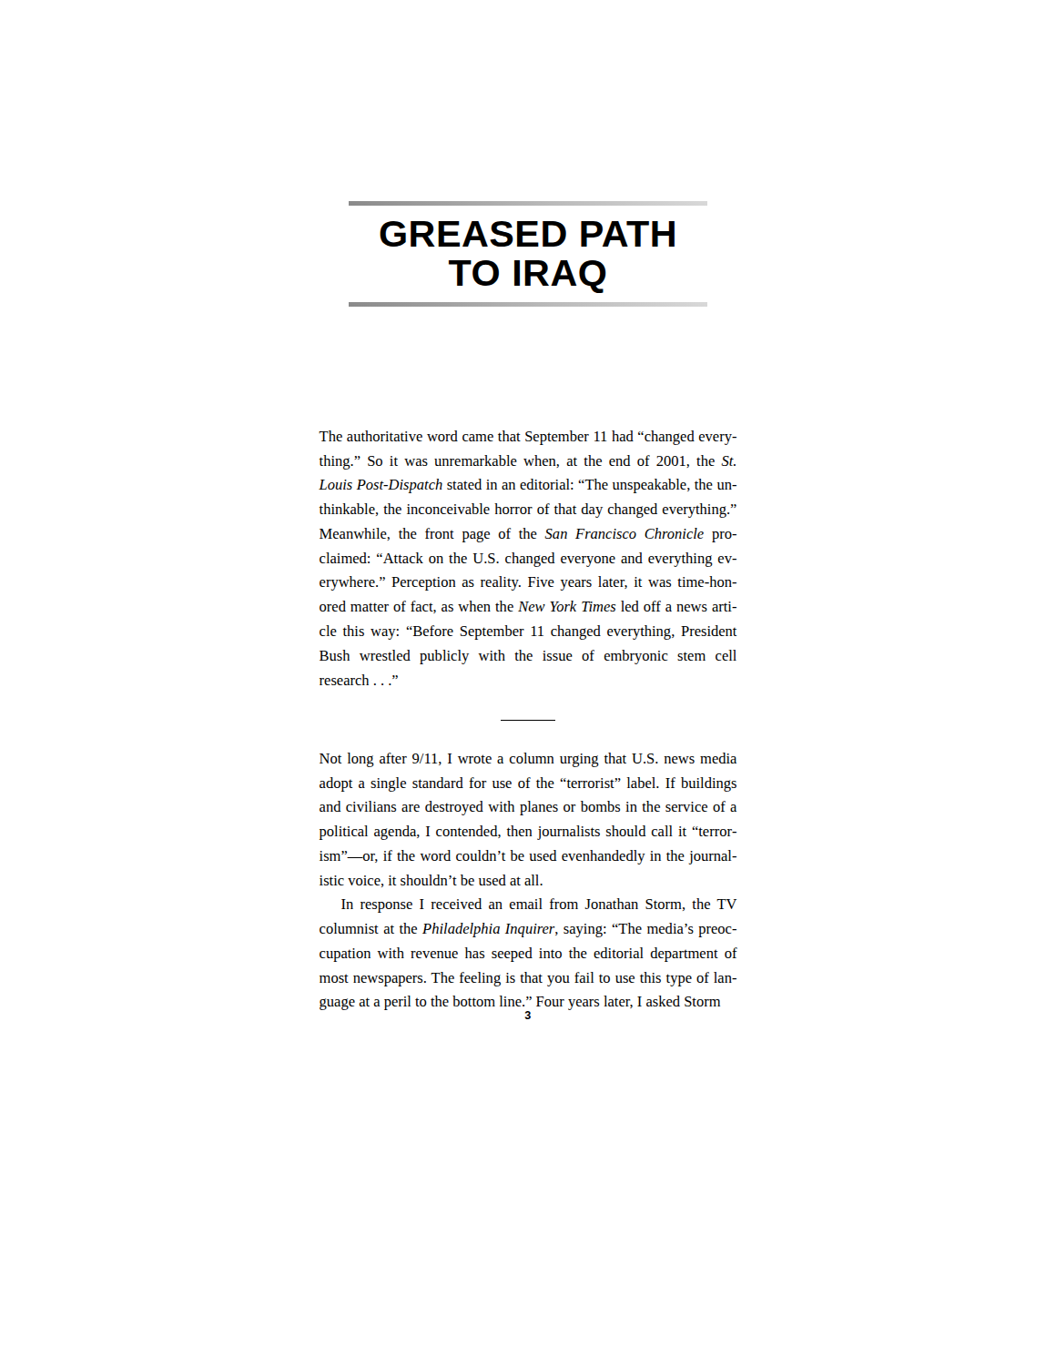Greased Path to Iraq
The authoritative word came that September 11 had “changed everything.” So it was unremarkable when, at the end of 2001, the St. Louis Post-Dispatch stated in an editorial: “The unspeakable, the unthinkable, the inconceivable horror of that day changed everything.” Meanwhile, the front page of the San Francisco Chronicle proclaimed: “Attack on the U.S. changed everyone and everything everywhere.” Perception as reality. Five years later, it was time-honored matter of fact, as when the New York Times led off a news article this way: “Before September 11 changed everything, President Bush wrestled publicly with the issue of embryonic stem cell research . . .”
Not long after 9/11, I wrote a column urging that U.S. news media adopt a single standard for use of the “terrorist” label. If buildings and civilians are destroyed with planes or bombs in the service of a political agenda, I contended, then journalists should call it “terrorism”—or, if the word couldn’t be used evenhandedly in the journalistic voice, it shouldn’t be used at all.
In response I received an email from Jonathan Storm, the TV columnist at the Philadelphia Inquirer, saying: “The media’s preoccupation with revenue has seeped into the editorial department of most newspapers. The feeling is that you fail to use this type of language at a peril to the bottom line.” Four years later, I asked Storm
3